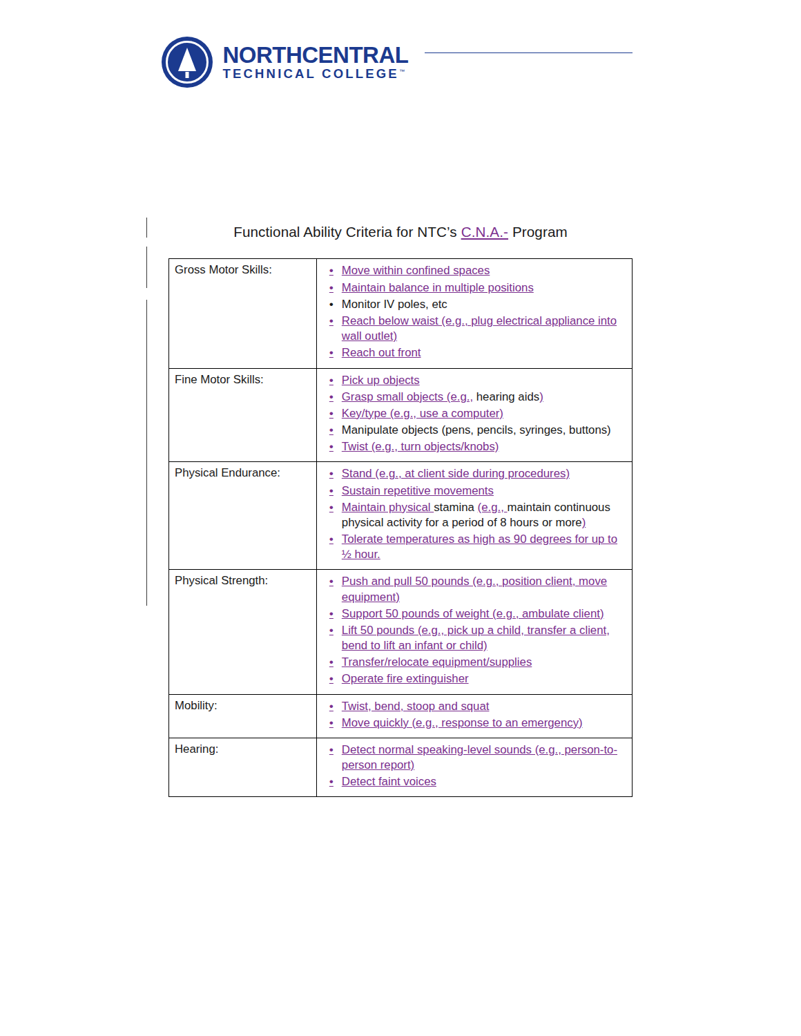NORTHCENTRAL TECHNICAL COLLEGE™
Functional Ability Criteria for NTC’s C.N.A.- Program
| Gross Motor Skills: | Move within confined spaces Maintain balance in multiple positions Monitor IV poles, etc Reach below waist (e.g., plug electrical appliance into wall outlet) Reach out front |
| Fine Motor Skills: | Pick up objects Grasp small objects (e.g., hearing aids ) Key/type (e.g., use a computer) Manipulate objects (pens, pencils, syringes, buttons) Twist (e.g., turn objects/knobs) |
| Physical Endurance: | Stand (e.g., at client side during procedures) Sustain repetitive movements Maintain physical stamina (e.g., maintain continuous physical activity for a period of 8 hours or more ) Tolerate temperatures as high as 90 degrees for up to ½ hour. |
| Physical Strength: | Push and pull 50 pounds (e.g., position client, move equipment) Support 50 pounds of weight (e.g., ambulate client) Lift 50 pounds (e.g., pick up a child, transfer a client, bend to lift an infant or child) Transfer/relocate equipment/supplies Operate fire extinguisher |
| Mobility: | Twist, bend, stoop and squat Move quickly (e.g., response to an emergency) |
| Hearing: | Detect normal speaking-level sounds (e.g., person-to-person report) Detect faint voices |